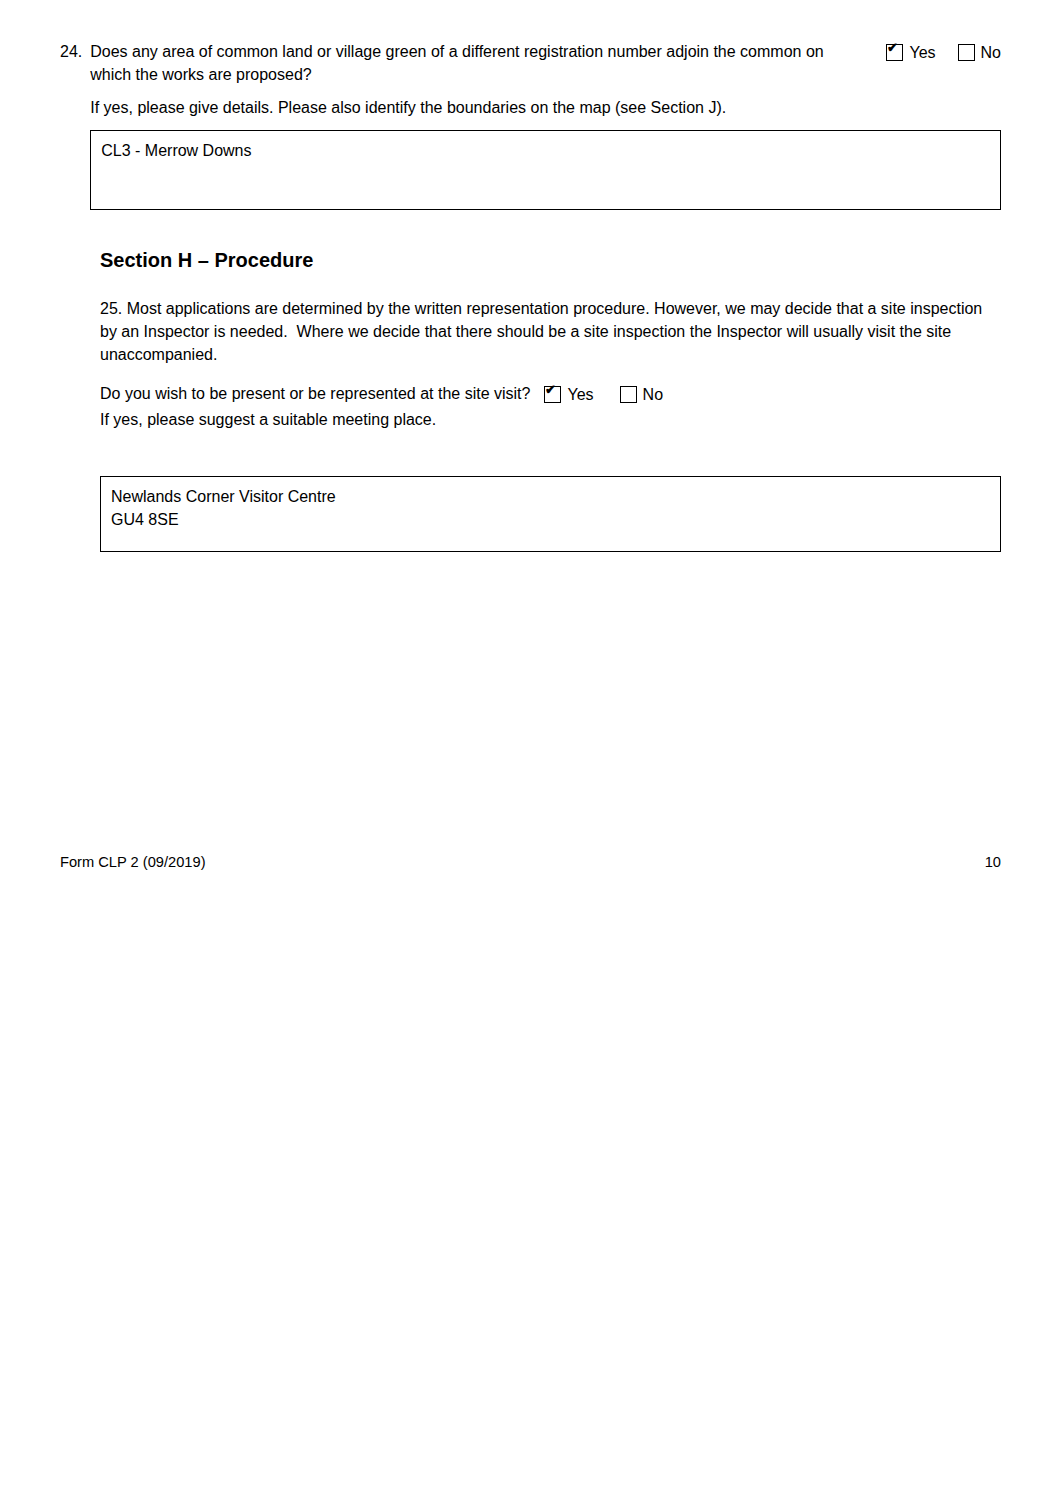24.
Does any area of common land or village green of a different registration number adjoin the common on which the works are proposed?
Yes No
If yes, please give details. Please also identify the boundaries on the map (see Section J).
CL3 - Merrow Downs
Section H – Procedure
25. Most applications are determined by the written representation procedure. However, we may decide that a site inspection by an Inspector is needed. Where we decide that there should be a site inspection the Inspector will usually visit the site unaccompanied.
Do you wish to be present or be represented at the site visit?
Yes No
If yes, please suggest a suitable meeting place.
Newlands Corner Visitor Centre
GU4 8SE
Form CLP 2 (09/2019)
10